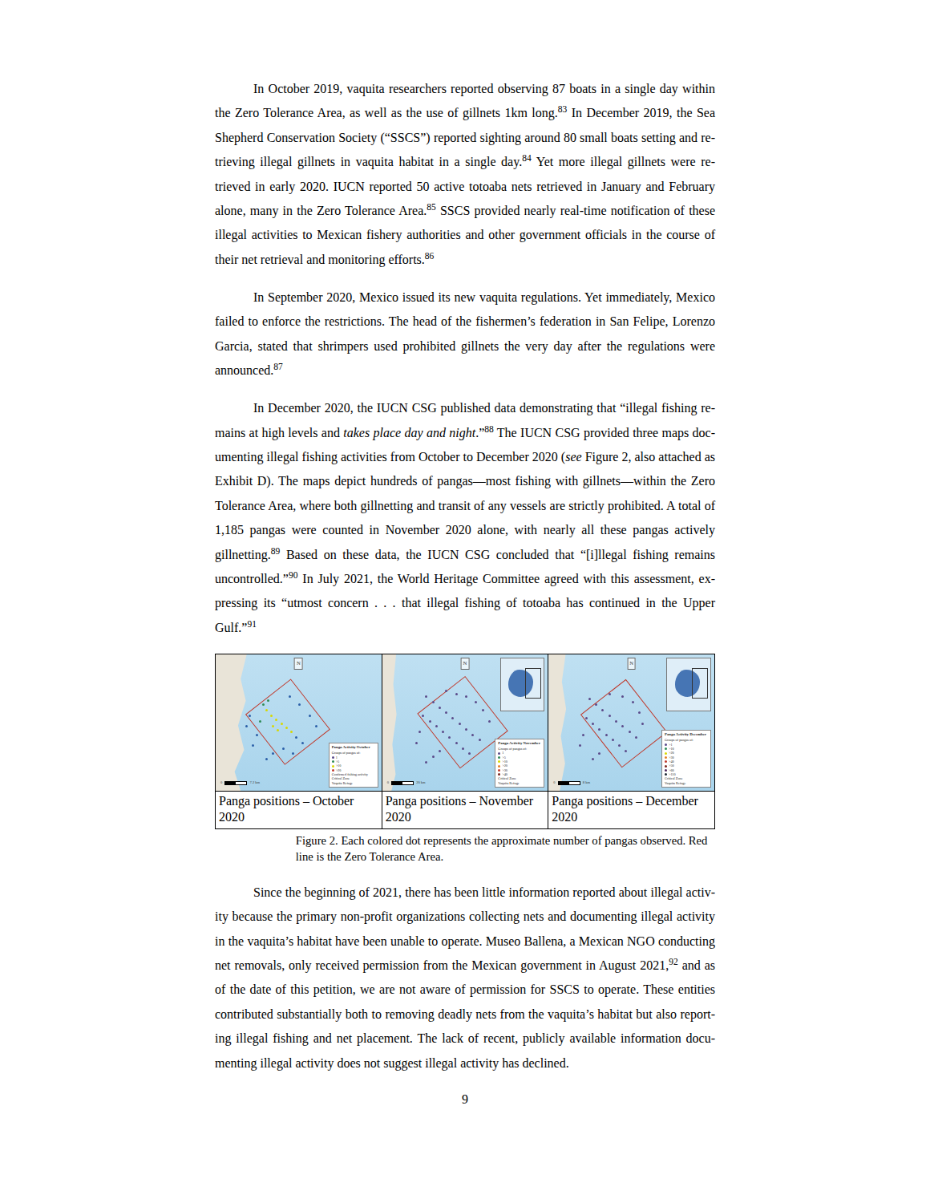In October 2019, vaquita researchers reported observing 87 boats in a single day within the Zero Tolerance Area, as well as the use of gillnets 1km long.83 In December 2019, the Sea Shepherd Conservation Society (“SSCS”) reported sighting around 80 small boats setting and retrieving illegal gillnets in vaquita habitat in a single day.84 Yet more illegal gillnets were retrieved in early 2020. IUCN reported 50 active totoaba nets retrieved in January and February alone, many in the Zero Tolerance Area.85 SSCS provided nearly real-time notification of these illegal activities to Mexican fishery authorities and other government officials in the course of their net retrieval and monitoring efforts.86
In September 2020, Mexico issued its new vaquita regulations. Yet immediately, Mexico failed to enforce the restrictions. The head of the fishermen’s federation in San Felipe, Lorenzo Garcia, stated that shrimpers used prohibited gillnets the very day after the regulations were announced.87
In December 2020, the IUCN CSG published data demonstrating that “illegal fishing remains at high levels and takes place day and night.”88 The IUCN CSG provided three maps documenting illegal fishing activities from October to December 2020 (see Figure 2, also attached as Exhibit D). The maps depict hundreds of pangas—most fishing with gillnets—within the Zero Tolerance Area, where both gillnetting and transit of any vessels are strictly prohibited. A total of 1,185 pangas were counted in November 2020 alone, with nearly all these pangas actively gillnetting.89 Based on these data, the IUCN CSG concluded that “[i]llegal fishing remains uncontrolled.”90 In July 2021, the World Heritage Committee agreed with this assessment, expressing its “utmost concern . . . that illegal fishing of totoaba has continued in the Upper Gulf.”91
| N Panga Activity October Groups of pangas of: 1 >5 >10 >20 Confirmed fishing activity Critical Zone Vaquita Refuge 0 7.2 km | N Panga Activity November Groups of pangas of: 1 >5 >10 >20 >30 >40 Critical Zone Vaquita Refuge 0 20 km | N Panga Activity December Groups of pangas of: >1 >10 >20 >30 >40 >50 >60 >110 Critical Zone Vaquita Refuge 0 8 km |
| Panga positions – October 2020 | Panga positions – November 2020 | Panga positions – December 2020 |
Figure 2. Each colored dot represents the approximate number of pangas observed. Red line is the Zero Tolerance Area.
Since the beginning of 2021, there has been little information reported about illegal activity because the primary non-profit organizations collecting nets and documenting illegal activity in the vaquita’s habitat have been unable to operate. Museo Ballena, a Mexican NGO conducting net removals, only received permission from the Mexican government in August 2021,92 and as of the date of this petition, we are not aware of permission for SSCS to operate. These entities contributed substantially both to removing deadly nets from the vaquita’s habitat but also reporting illegal fishing and net placement. The lack of recent, publicly available information documenting illegal activity does not suggest illegal activity has declined.
9